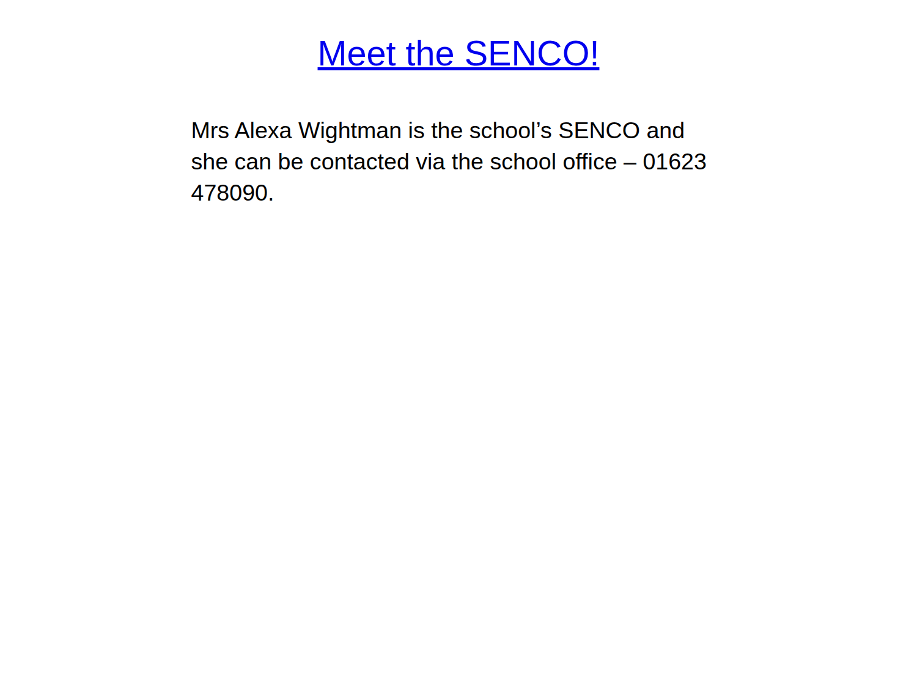Meet the SENCO!
Mrs Alexa Wightman is the school’s SENCO and she can be contacted via the school office – 01623 478090.